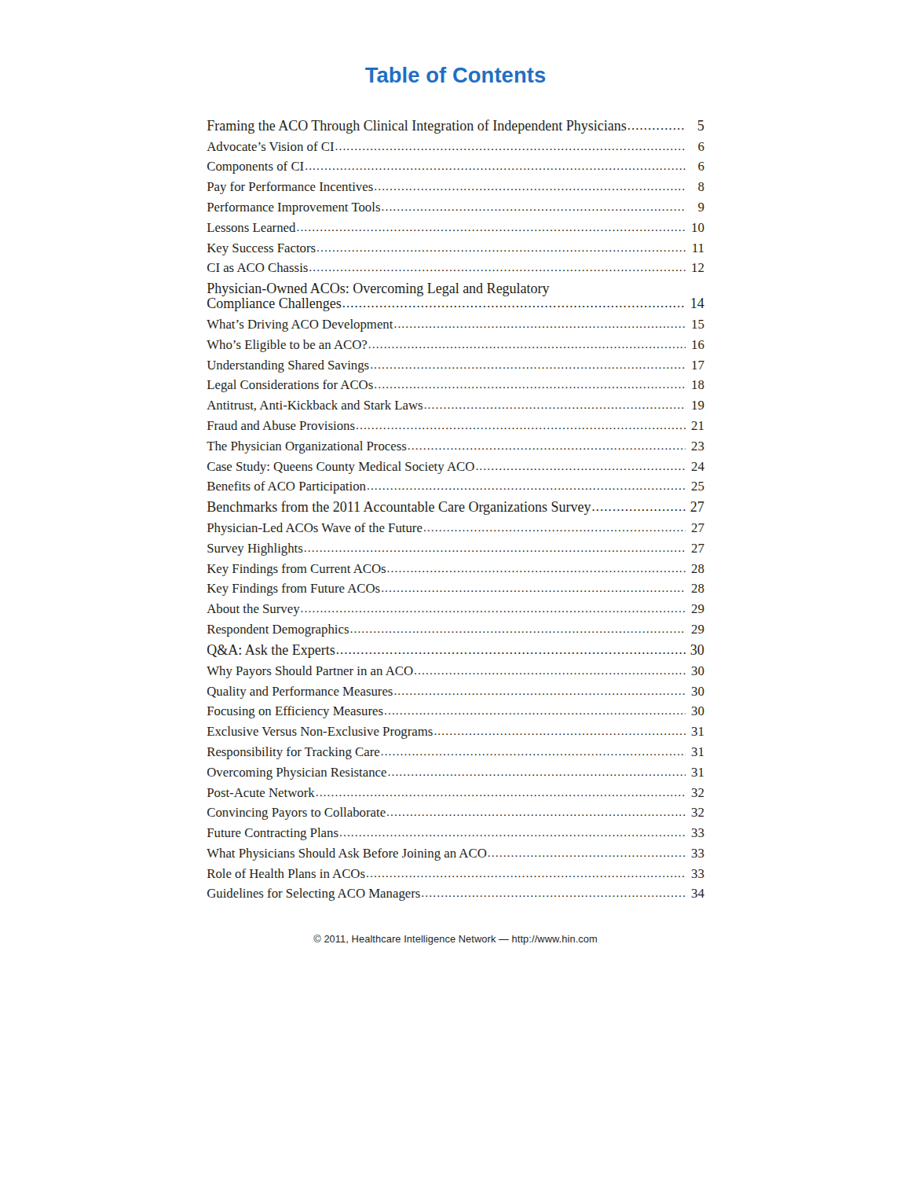Table of Contents
Framing the ACO Through Clinical Integration of Independent Physicians .................................................................................................................................................................. 5
Advocate’s Vision of CI .................................................................................................................................................................. 6
Components of CI .................................................................................................................................................................. 6
Pay for Performance Incentives .................................................................................................................................................................. 8
Performance Improvement Tools .................................................................................................................................................................. 9
Lessons Learned .................................................................................................................................................................. 10
Key Success Factors .................................................................................................................................................................. 11
CI as ACO Chassis .................................................................................................................................................................. 12
Physician-Owned ACOs: Overcoming Legal and Regulatory
Compliance Challenges .................................................................................................................................................................. 14
What’s Driving ACO Development .................................................................................................................................................................. 15
Who’s Eligible to be an ACO? .................................................................................................................................................................. 16
Understanding Shared Savings .................................................................................................................................................................. 17
Legal Considerations for ACOs .................................................................................................................................................................. 18
Antitrust, Anti-Kickback and Stark Laws .................................................................................................................................................................. 19
Fraud and Abuse Provisions .................................................................................................................................................................. 21
The Physician Organizational Process .................................................................................................................................................................. 23
Case Study: Queens County Medical Society ACO .................................................................................................................................................................. 24
Benefits of ACO Participation .................................................................................................................................................................. 25
Benchmarks from the 2011 Accountable Care Organizations Survey .................................................................................................................................................................. 27
Physician-Led ACOs Wave of the Future .................................................................................................................................................................. 27
Survey Highlights .................................................................................................................................................................. 27
Key Findings from Current ACOs .................................................................................................................................................................. 28
Key Findings from Future ACOs .................................................................................................................................................................. 28
About the Survey .................................................................................................................................................................. 29
Respondent Demographics .................................................................................................................................................................. 29
Q&A: Ask the Experts .................................................................................................................................................................. 30
Why Payors Should Partner in an ACO .................................................................................................................................................................. 30
Quality and Performance Measures .................................................................................................................................................................. 30
Focusing on Efficiency Measures .................................................................................................................................................................. 30
Exclusive Versus Non-Exclusive Programs .................................................................................................................................................................. 31
Responsibility for Tracking Care .................................................................................................................................................................. 31
Overcoming Physician Resistance .................................................................................................................................................................. 31
Post-Acute Network .................................................................................................................................................................. 32
Convincing Payors to Collaborate .................................................................................................................................................................. 32
Future Contracting Plans .................................................................................................................................................................. 33
What Physicians Should Ask Before Joining an ACO .................................................................................................................................................................. 33
Role of Health Plans in ACOs .................................................................................................................................................................. 33
Guidelines for Selecting ACO Managers .................................................................................................................................................................. 34
© 2011, Healthcare Intelligence Network — http://www.hin.com